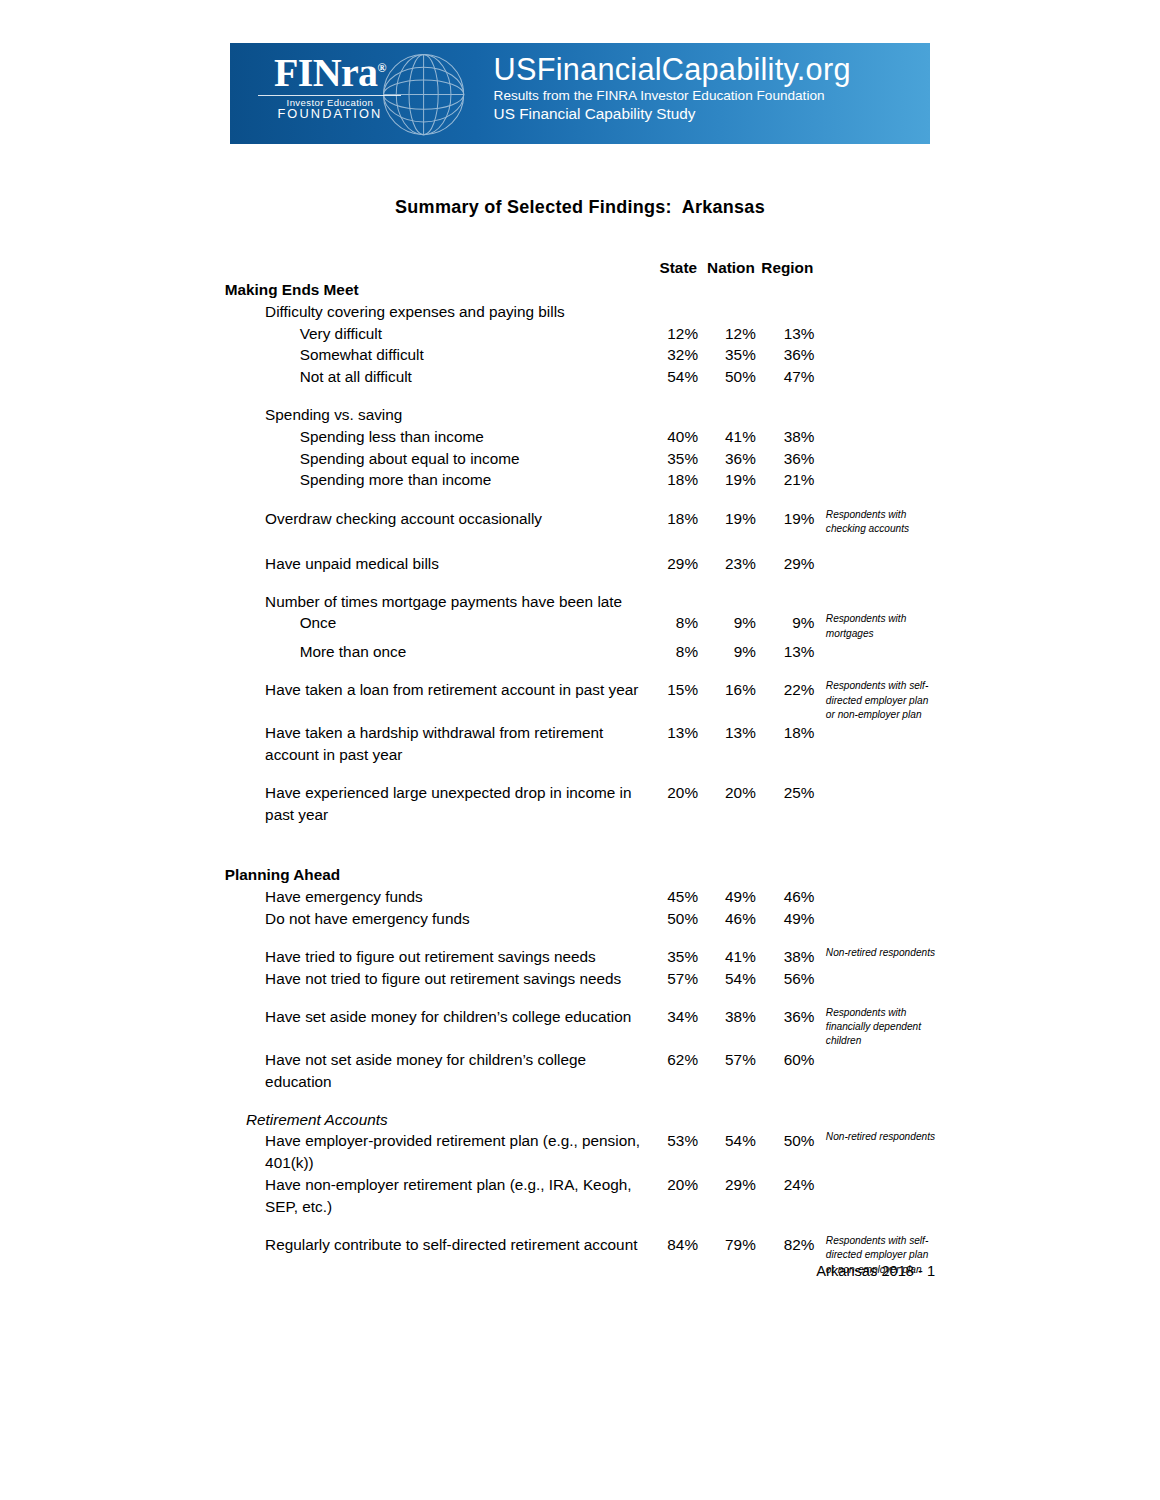FINra®
Investor Education FOUNDATION
USFinancialCapability.org
Results from the FINRA Investor Education Foundation
US Financial Capability Study
Summary of Selected Findings: Arkansas
| | State | Nation | Region | |
| --- | --- | --- | --- | --- |
| Making Ends Meet | | | | |
| Difficulty covering expenses and paying bills | | | | |
| Very difficult | 12% | 12% | 13% | |
| Somewhat difficult | 32% | 35% | 36% | |
| Not at all difficult | 54% | 50% | 47% | |
| Spending vs. saving | | | | |
| Spending less than income | 40% | 41% | 38% | |
| Spending about equal to income | 35% | 36% | 36% | |
| Spending more than income | 18% | 19% | 21% | |
| Overdraw checking account occasionally | 18% | 19% | 19% | Respondents with checking accounts |
| Have unpaid medical bills | 29% | 23% | 29% | |
| Number of times mortgage payments have been late | | | | |
| Once | 8% | 9% | 9% | Respondents with mortgages |
| More than once | 8% | 9% | 13% | |
| Have taken a loan from retirement account in past year | 15% | 16% | 22% | Respondents with self-directed employer plan or non-employer plan |
| Have taken a hardship withdrawal from retirement account in past year | 13% | 13% | 18% | |
| Have experienced large unexpected drop in income in past year | 20% | 20% | 25% | |
| Planning Ahead | | | | |
| Have emergency funds | 45% | 49% | 46% | |
| Do not have emergency funds | 50% | 46% | 49% | |
| Have tried to figure out retirement savings needs | 35% | 41% | 38% | Non-retired respondents |
| Have not tried to figure out retirement savings needs | 57% | 54% | 56% | |
| Have set aside money for children’s college education | 34% | 38% | 36% | Respondents with financially dependent children |
| Have not set aside money for children’s college education | 62% | 57% | 60% | |
| Retirement Accounts | | | | |
| Have employer-provided retirement plan (e.g., pension, 401(k)) | 53% | 54% | 50% | Non-retired respondents |
| Have non-employer retirement plan (e.g., IRA, Keogh, SEP, etc.) | 20% | 29% | 24% | |
| Regularly contribute to self-directed retirement account | 84% | 79% | 82% | Respondents with self-directed employer plan or non-employer plan |
Arkansas 2018 - 1